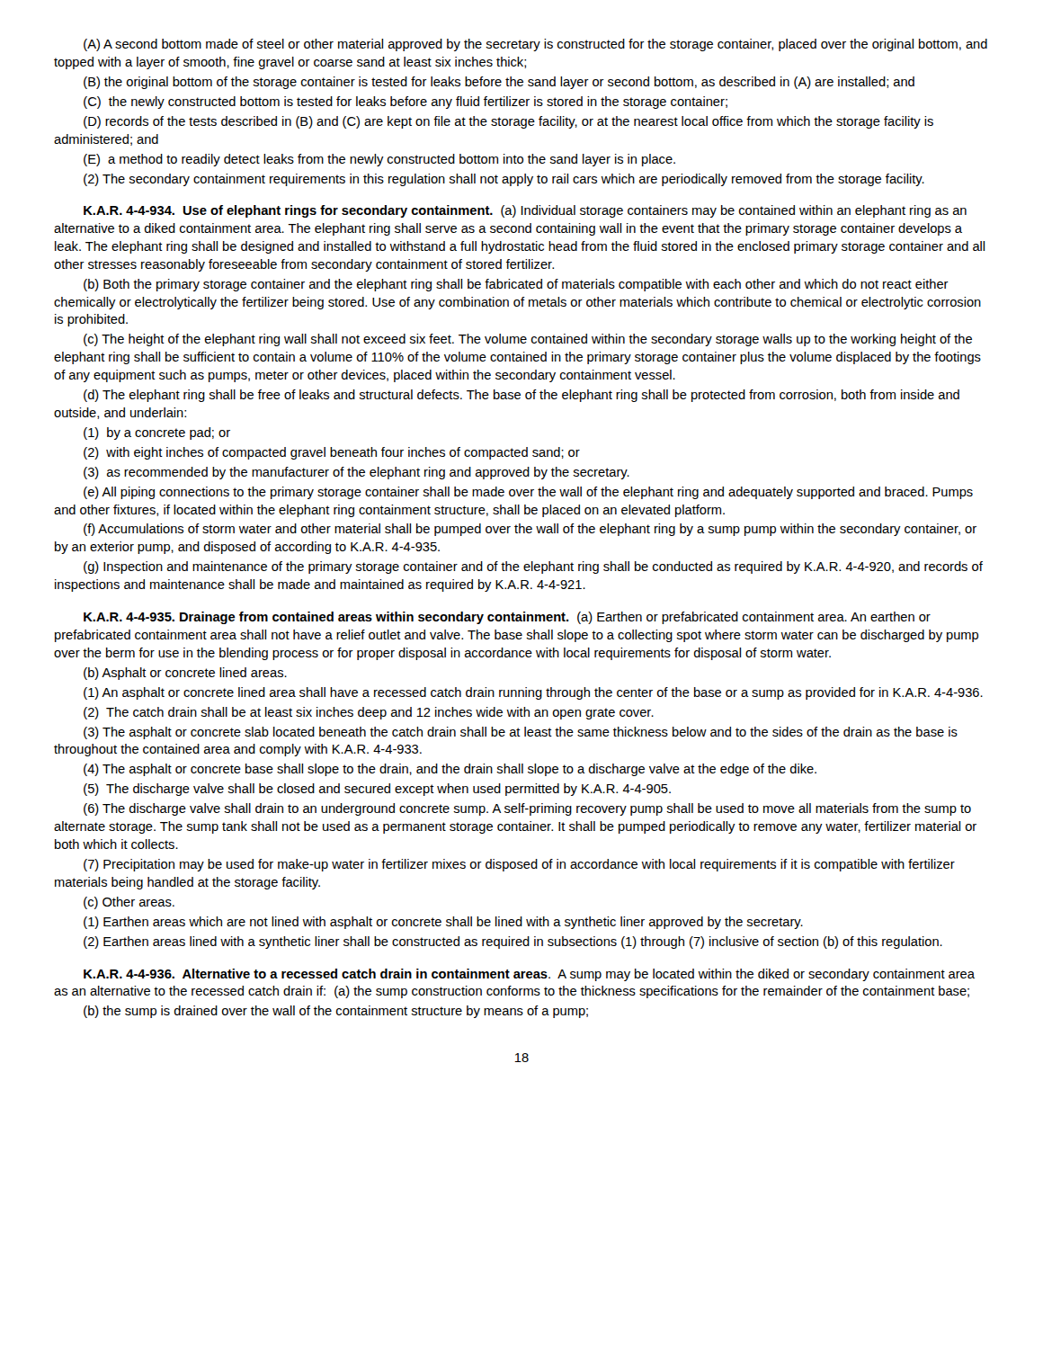(A) A second bottom made of steel or other material approved by the secretary is constructed for the storage container, placed over the original bottom, and topped with a layer of smooth, fine gravel or coarse sand at least six inches thick;
(B) the original bottom of the storage container is tested for leaks before the sand layer or second bottom, as described in (A) are installed; and
(C) the newly constructed bottom is tested for leaks before any fluid fertilizer is stored in the storage container;
(D) records of the tests described in (B) and (C) are kept on file at the storage facility, or at the nearest local office from which the storage facility is administered; and
(E) a method to readily detect leaks from the newly constructed bottom into the sand layer is in place.
(2) The secondary containment requirements in this regulation shall not apply to rail cars which are periodically removed from the storage facility.
K.A.R. 4-4-934. Use of elephant rings for secondary containment. (a) Individual storage containers may be contained within an elephant ring as an alternative to a diked containment area. The elephant ring shall serve as a second containing wall in the event that the primary storage container develops a leak. The elephant ring shall be designed and installed to withstand a full hydrostatic head from the fluid stored in the enclosed primary storage container and all other stresses reasonably foreseeable from secondary containment of stored fertilizer.
(b) Both the primary storage container and the elephant ring shall be fabricated of materials compatible with each other and which do not react either chemically or electrolytically the fertilizer being stored. Use of any combination of metals or other materials which contribute to chemical or electrolytic corrosion is prohibited.
(c) The height of the elephant ring wall shall not exceed six feet. The volume contained within the secondary storage walls up to the working height of the elephant ring shall be sufficient to contain a volume of 110% of the volume contained in the primary storage container plus the volume displaced by the footings of any equipment such as pumps, meter or other devices, placed within the secondary containment vessel.
(d) The elephant ring shall be free of leaks and structural defects. The base of the elephant ring shall be protected from corrosion, both from inside and outside, and underlain:
(1) by a concrete pad; or
(2) with eight inches of compacted gravel beneath four inches of compacted sand; or
(3) as recommended by the manufacturer of the elephant ring and approved by the secretary.
(e) All piping connections to the primary storage container shall be made over the wall of the elephant ring and adequately supported and braced. Pumps and other fixtures, if located within the elephant ring containment structure, shall be placed on an elevated platform.
(f) Accumulations of storm water and other material shall be pumped over the wall of the elephant ring by a sump pump within the secondary container, or by an exterior pump, and disposed of according to K.A.R. 4-4-935.
(g) Inspection and maintenance of the primary storage container and of the elephant ring shall be conducted as required by K.A.R. 4-4-920, and records of inspections and maintenance shall be made and maintained as required by K.A.R. 4-4-921.
K.A.R. 4-4-935. Drainage from contained areas within secondary containment. (a) Earthen or prefabricated containment area. An earthen or prefabricated containment area shall not have a relief outlet and valve. The base shall slope to a collecting spot where storm water can be discharged by pump over the berm for use in the blending process or for proper disposal in accordance with local requirements for disposal of storm water.
(b) Asphalt or concrete lined areas.
(1) An asphalt or concrete lined area shall have a recessed catch drain running through the center of the base or a sump as provided for in K.A.R. 4-4-936.
(2) The catch drain shall be at least six inches deep and 12 inches wide with an open grate cover.
(3) The asphalt or concrete slab located beneath the catch drain shall be at least the same thickness below and to the sides of the drain as the base is throughout the contained area and comply with K.A.R. 4-4-933.
(4) The asphalt or concrete base shall slope to the drain, and the drain shall slope to a discharge valve at the edge of the dike.
(5) The discharge valve shall be closed and secured except when used permitted by K.A.R. 4-4-905.
(6) The discharge valve shall drain to an underground concrete sump. A self-priming recovery pump shall be used to move all materials from the sump to alternate storage. The sump tank shall not be used as a permanent storage container. It shall be pumped periodically to remove any water, fertilizer material or both which it collects.
(7) Precipitation may be used for make-up water in fertilizer mixes or disposed of in accordance with local requirements if it is compatible with fertilizer materials being handled at the storage facility.
(c) Other areas.
(1) Earthen areas which are not lined with asphalt or concrete shall be lined with a synthetic liner approved by the secretary.
(2) Earthen areas lined with a synthetic liner shall be constructed as required in subsections (1) through (7) inclusive of section (b) of this regulation.
K.A.R. 4-4-936. Alternative to a recessed catch drain in containment areas. A sump may be located within the diked or secondary containment area as an alternative to the recessed catch drain if: (a) the sump construction conforms to the thickness specifications for the remainder of the containment base;
(b) the sump is drained over the wall of the containment structure by means of a pump;
18